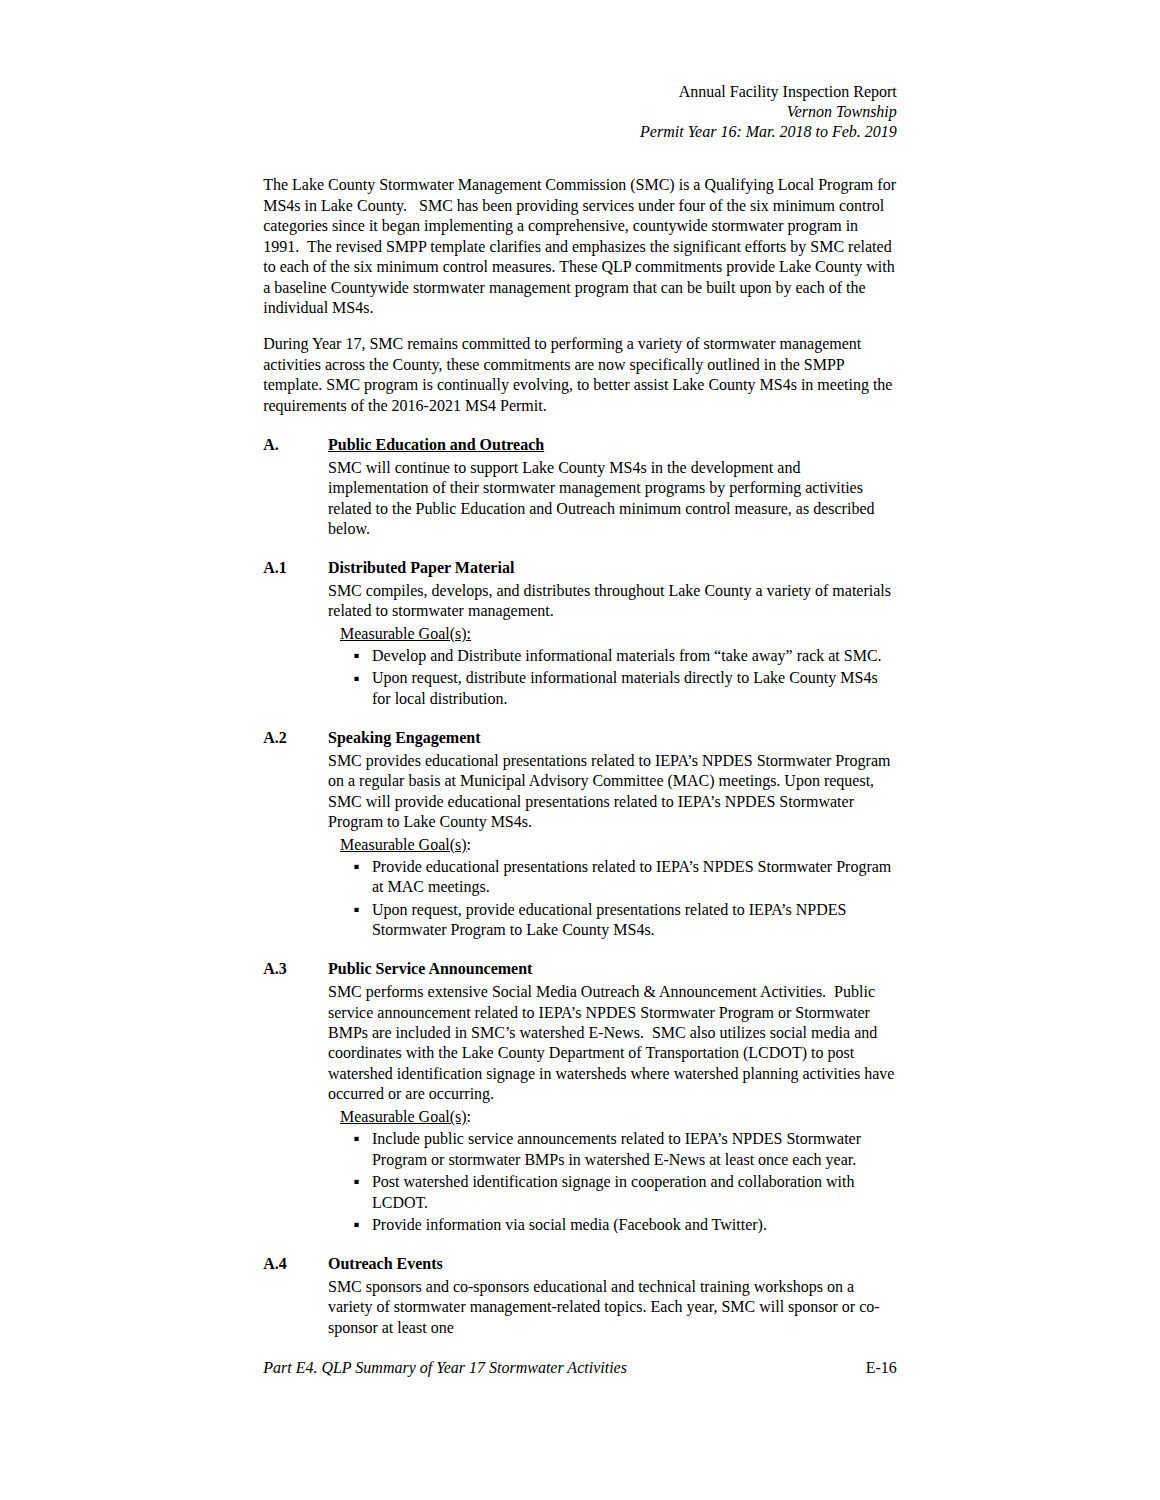Annual Facility Inspection Report
Vernon Township
Permit Year 16: Mar. 2018 to Feb. 2019
The Lake County Stormwater Management Commission (SMC) is a Qualifying Local Program for MS4s in Lake County. SMC has been providing services under four of the six minimum control categories since it began implementing a comprehensive, countywide stormwater program in 1991. The revised SMPP template clarifies and emphasizes the significant efforts by SMC related to each of the six minimum control measures. These QLP commitments provide Lake County with a baseline Countywide stormwater management program that can be built upon by each of the individual MS4s.
During Year 17, SMC remains committed to performing a variety of stormwater management activities across the County, these commitments are now specifically outlined in the SMPP template. SMC program is continually evolving, to better assist Lake County MS4s in meeting the requirements of the 2016-2021 MS4 Permit.
A. Public Education and Outreach
SMC will continue to support Lake County MS4s in the development and implementation of their stormwater management programs by performing activities related to the Public Education and Outreach minimum control measure, as described below.
A.1 Distributed Paper Material
SMC compiles, develops, and distributes throughout Lake County a variety of materials related to stormwater management.
Measurable Goal(s):
Develop and Distribute informational materials from “take away” rack at SMC.
Upon request, distribute informational materials directly to Lake County MS4s for local distribution.
A.2 Speaking Engagement
SMC provides educational presentations related to IEPA’s NPDES Stormwater Program on a regular basis at Municipal Advisory Committee (MAC) meetings. Upon request, SMC will provide educational presentations related to IEPA’s NPDES Stormwater Program to Lake County MS4s.
Measurable Goal(s):
Provide educational presentations related to IEPA’s NPDES Stormwater Program at MAC meetings.
Upon request, provide educational presentations related to IEPA’s NPDES Stormwater Program to Lake County MS4s.
A.3 Public Service Announcement
SMC performs extensive Social Media Outreach & Announcement Activities. Public service announcement related to IEPA’s NPDES Stormwater Program or Stormwater BMPs are included in SMC’s watershed E-News. SMC also utilizes social media and coordinates with the Lake County Department of Transportation (LCDOT) to post watershed identification signage in watersheds where watershed planning activities have occurred or are occurring.
Measurable Goal(s):
Include public service announcements related to IEPA’s NPDES Stormwater Program or stormwater BMPs in watershed E-News at least once each year.
Post watershed identification signage in cooperation and collaboration with LCDOT.
Provide information via social media (Facebook and Twitter).
A.4 Outreach Events
SMC sponsors and co-sponsors educational and technical training workshops on a variety of stormwater management-related topics. Each year, SMC will sponsor or co-sponsor at least one
Part E4. QLP Summary of Year 17 Stormwater Activities
E-16